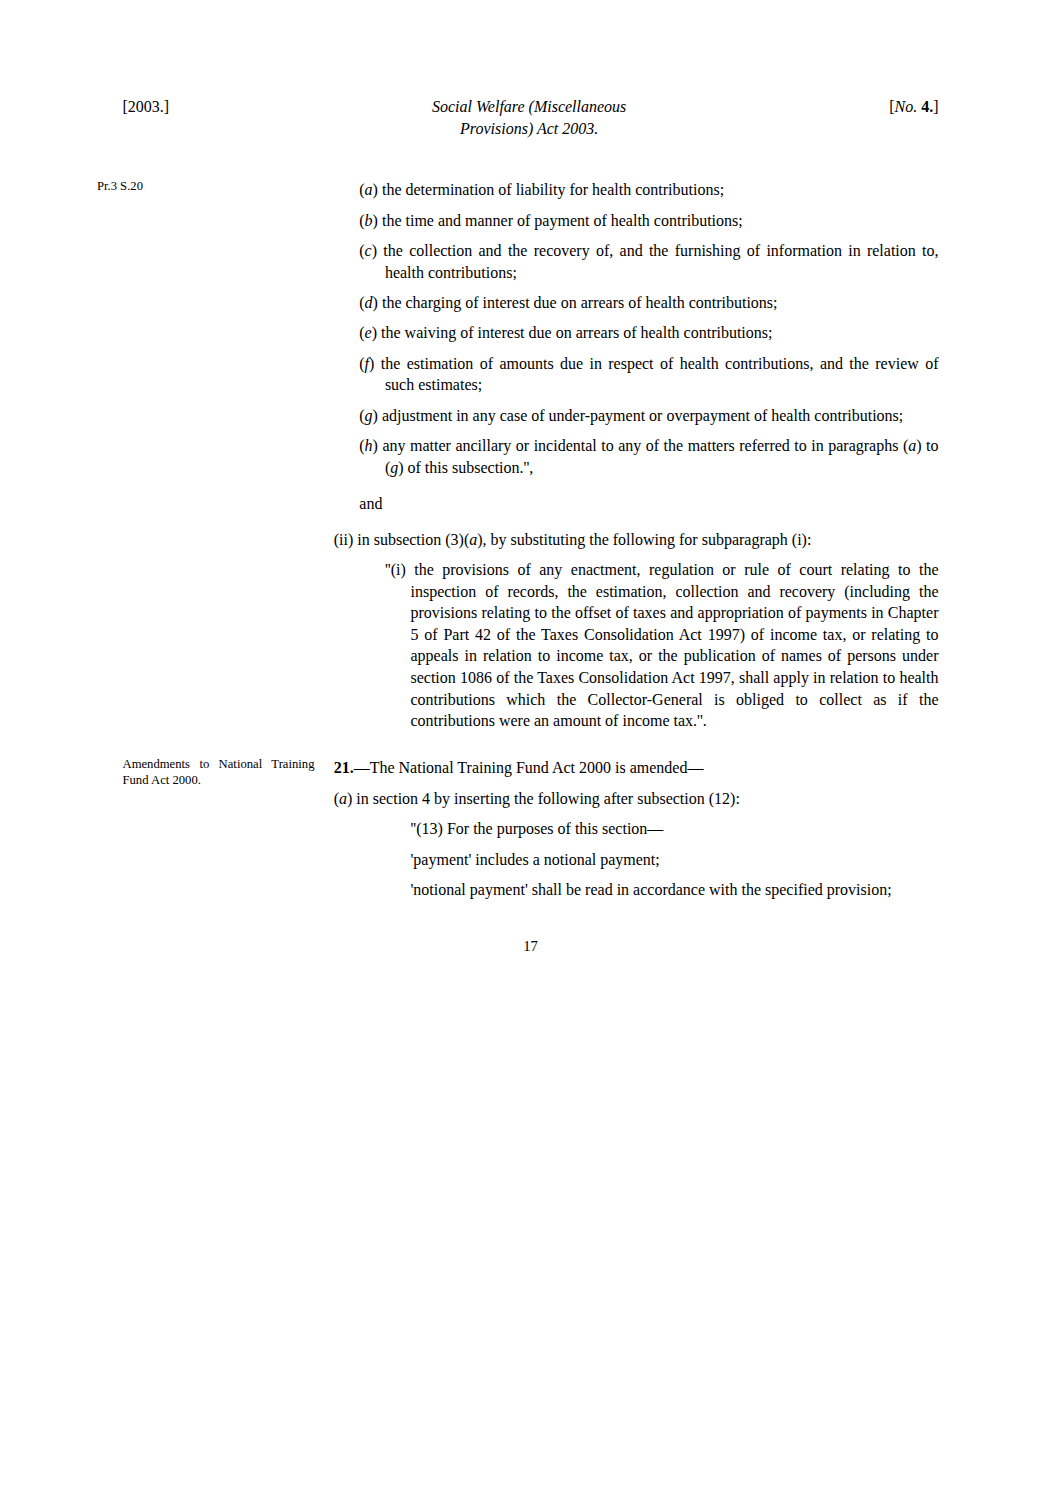[2003.] Social Welfare (Miscellaneous
Provisions) Act 2003. [No. 4.]
Pr.3 S.20(a) the determination of liability for health contributions;
(b) the time and manner of payment of health contributions;
(c) the collection and the recovery of, and the furnishing of information in relation to, health contributions;
(d) the charging of interest due on arrears of health contributions;
(e) the waiving of interest due on arrears of health contributions;
(f) the estimation of amounts due in respect of health contributions, and the review of such estimates;
(g) adjustment in any case of under-payment or overpayment of health contributions;
(h) any matter ancillary or incidental to any of the matters referred to in paragraphs (a) to (g) of this subsection.'',
and
(ii) in subsection (3)(a), by substituting the following for subparagraph (i):
''(i) the provisions of any enactment, regulation or rule of court relating to the inspection of records, the estimation, collection and recovery (including the provisions relating to the offset of taxes and appropriation of payments in Chapter 5 of Part 42 of the Taxes Consolidation Act 1997) of income tax, or relating to appeals in relation to income tax, or the publication of names of persons under section 1086 of the Taxes Consolidation Act 1997, shall apply in relation to health contributions which the Collector-General is obliged to collect as if the contributions were an amount of income tax.''.
Amendments to National Training Fund Act 2000. 21.—The National Training Fund Act 2000 is amended—
(a) in section 4 by inserting the following after subsection (12):
''(13) For the purposes of this section—
'payment' includes a notional payment;
'notional payment' shall be read in accordance with the specified provision;
17